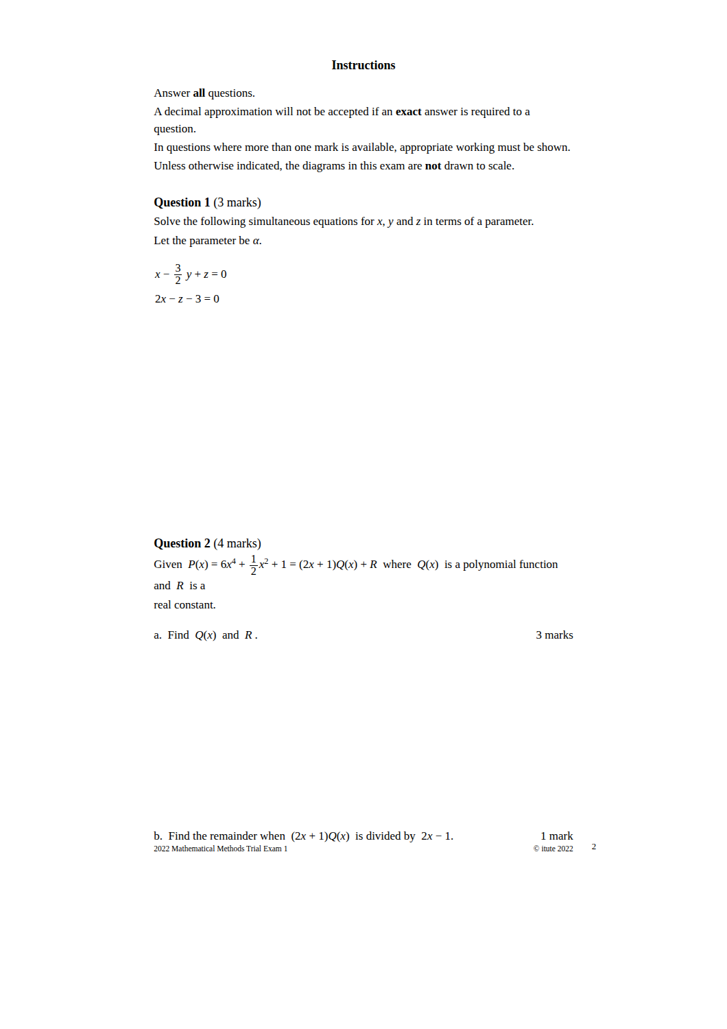Instructions
Answer all questions.
A decimal approximation will not be accepted if an exact answer is required to a question.
In questions where more than one mark is available, appropriate working must be shown.
Unless otherwise indicated, the diagrams in this exam are not drawn to scale.
Question 1 (3 marks)
Solve the following simultaneous equations for x, y and z in terms of a parameter.
Let the parameter be α.
x − 32 y + z = 0 2x − z − 3 = 0
Question 2 (4 marks)
Given P(x) = 6x4 + 12 x2 + 1 = (2x + 1)Q(x) + R where Q(x) is a polynomial function and R is a
real constant.
3 marks a. Find Q(x) and R .
1 mark b. Find the remainder when (2x + 1)Q(x) is divided by 2x − 1.
2022 Mathematical Methods Trial Exam 1 © itute 2022 2